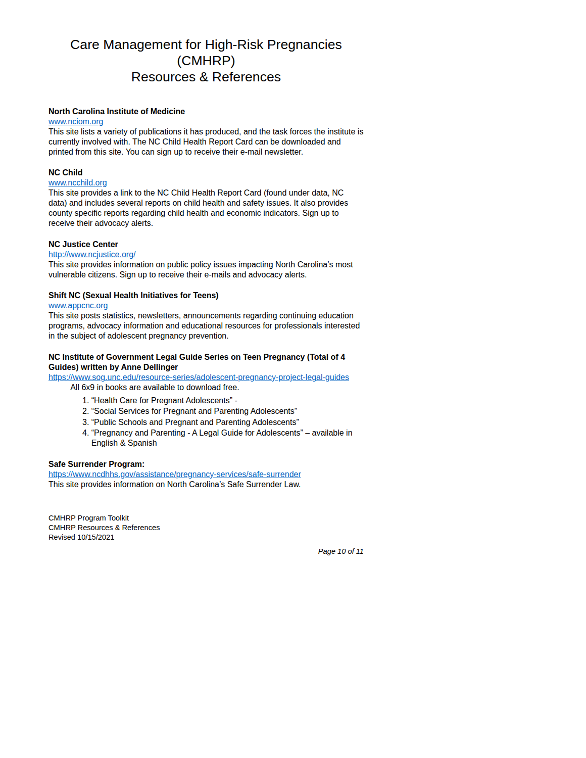Care Management for High-Risk Pregnancies (CMHRP)
Resources & References
North Carolina Institute of Medicine
www.nciom.org
This site lists a variety of publications it has produced, and the task forces the institute is currently involved with. The NC Child Health Report Card can be downloaded and printed from this site. You can sign up to receive their e-mail newsletter.
NC Child
www.ncchild.org
This site provides a link to the NC Child Health Report Card (found under data, NC data) and includes several reports on child health and safety issues. It also provides county specific reports regarding child health and economic indicators. Sign up to receive their advocacy alerts.
NC Justice Center
http://www.ncjustice.org/
This site provides information on public policy issues impacting North Carolina’s most vulnerable citizens. Sign up to receive their e-mails and advocacy alerts.
Shift NC (Sexual Health Initiatives for Teens)
www.appcnc.org
This site posts statistics, newsletters, announcements regarding continuing education programs, advocacy information and educational resources for professionals interested in the subject of adolescent pregnancy prevention.
NC Institute of Government Legal Guide Series on Teen Pregnancy (Total of 4 Guides) written by Anne Dellinger
https://www.sog.unc.edu/resource-series/adolescent-pregnancy-project-legal-guides
All 6x9 in books are available to download free.
“Health Care for Pregnant Adolescents” -
“Social Services for Pregnant and Parenting Adolescents”
“Public Schools and Pregnant and Parenting Adolescents”
“Pregnancy and Parenting - A Legal Guide for Adolescents” – available in English & Spanish
Safe Surrender Program:
https://www.ncdhhs.gov/assistance/pregnancy-services/safe-surrender
This site provides information on North Carolina’s Safe Surrender Law.
CMHRP Program Toolkit
CMHRP Resources & References
Revised 10/15/2021
Page 10 of 11